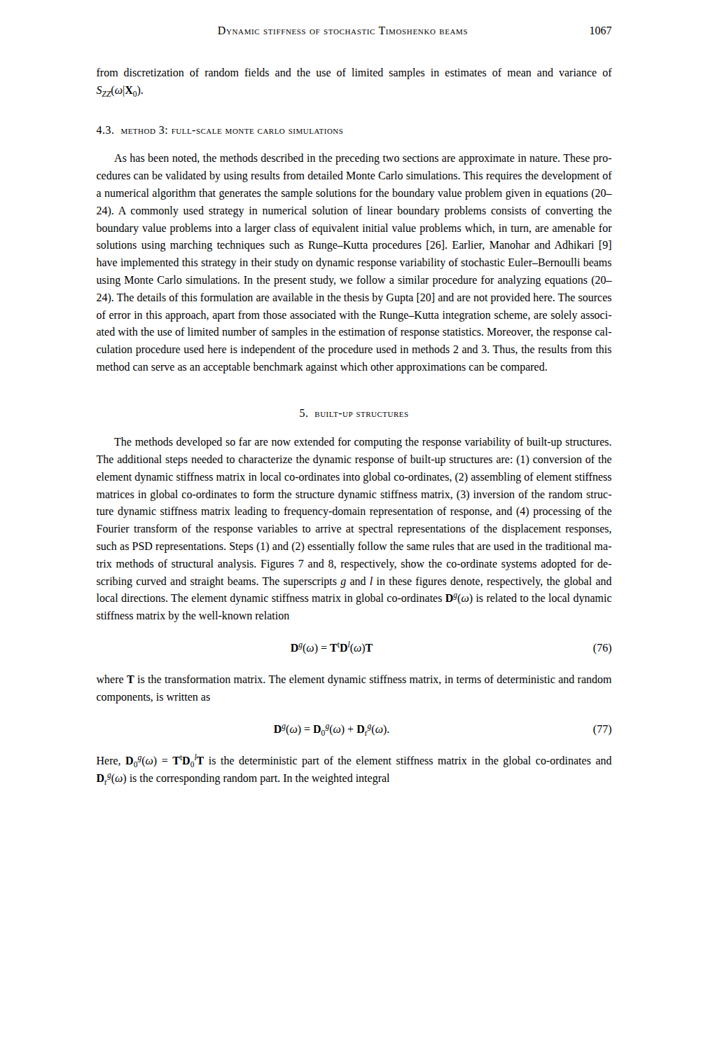Dynamic stiffness of stochastic Timoshenko beams 1067
from discretization of random fields and the use of limited samples in estimates of mean and variance of SZZ(ω|X0).
4.3. method 3: full-scale monte carlo simulations
As has been noted, the methods described in the preceding two sections are approximate in nature. These procedures can be validated by using results from detailed Monte Carlo simulations. This requires the development of a numerical algorithm that generates the sample solutions for the boundary value problem given in equations (20–24). A commonly used strategy in numerical solution of linear boundary problems consists of converting the boundary value problems into a larger class of equivalent initial value problems which, in turn, are amenable for solutions using marching techniques such as Runge–Kutta procedures [26]. Earlier, Manohar and Adhikari [9] have implemented this strategy in their study on dynamic response variability of stochastic Euler–Bernoulli beams using Monte Carlo simulations. In the present study, we follow a similar procedure for analyzing equations (20–24). The details of this formulation are available in the thesis by Gupta [20] and are not provided here. The sources of error in this approach, apart from those associated with the Runge–Kutta integration scheme, are solely associated with the use of limited number of samples in the estimation of response statistics. Moreover, the response calculation procedure used here is independent of the procedure used in methods 2 and 3. Thus, the results from this method can serve as an acceptable benchmark against which other approximations can be compared.
5. built-up structures
The methods developed so far are now extended for computing the response variability of built-up structures. The additional steps needed to characterize the dynamic response of built-up structures are: (1) conversion of the element dynamic stiffness matrix in local co-ordinates into global co-ordinates, (2) assembling of element stiffness matrices in global co-ordinates to form the structure dynamic stiffness matrix, (3) inversion of the random structure dynamic stiffness matrix leading to frequency-domain representation of response, and (4) processing of the Fourier transform of the response variables to arrive at spectral representations of the displacement responses, such as PSD representations. Steps (1) and (2) essentially follow the same rules that are used in the traditional matrix methods of structural analysis. Figures 7 and 8, respectively, show the co-ordinate systems adopted for describing curved and straight beams. The superscripts g and l in these figures denote, respectively, the global and local directions. The element dynamic stiffness matrix in global co-ordinates Dg(ω) is related to the local dynamic stiffness matrix by the well-known relation
Dg(ω) = TtDl(ω)T (76)
where T is the transformation matrix. The element dynamic stiffness matrix, in terms of deterministic and random components, is written as
Dg(ω) = D0g(ω) + Drg(ω). (77)
Here, D0g(ω) = TtD0lT is the deterministic part of the element stiffness matrix in the global co-ordinates and Drg(ω) is the corresponding random part. In the weighted integral